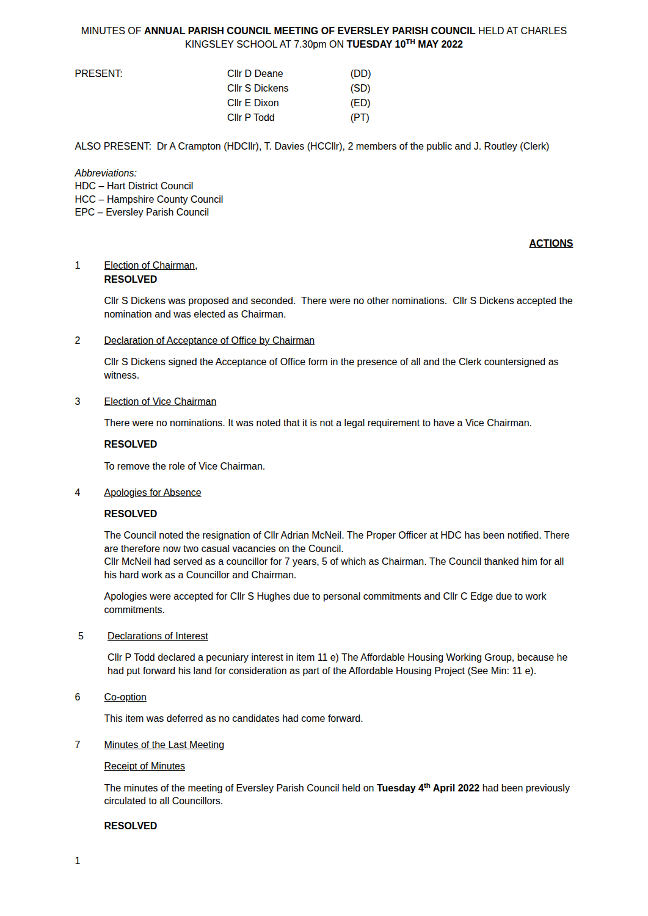MINUTES OF ANNUAL PARISH COUNCIL MEETING OF EVERSLEY PARISH COUNCIL HELD AT CHARLES KINGSLEY SCHOOL AT 7.30pm ON TUESDAY 10TH MAY 2022
| PRESENT: | Cllr D Deane | (DD) |
| | Cllr S Dickens | (SD) |
| | Cllr E Dixon | (ED) |
| | Cllr P Todd | (PT) |
ALSO PRESENT: Dr A Crampton (HDCllr), T. Davies (HCCllr), 2 members of the public and J. Routley (Clerk)
Abbreviations:
HDC – Hart District Council
HCC – Hampshire County Council
EPC – Eversley Parish Council
ACTIONS
1
Election of Chairman
,
RESOLVED
Cllr S Dickens was proposed and seconded. There were no other nominations. Cllr S Dickens accepted the nomination and was elected as Chairman.
2
Declaration of Acceptance of Office by Chairman
Cllr S Dickens signed the Acceptance of Office form in the presence of all and the Clerk countersigned as witness.
3
Election of Vice Chairman
There were no nominations. It was noted that it is not a legal requirement to have a Vice Chairman.
RESOLVED
To remove the role of Vice Chairman.
4
Apologies for Absence
RESOLVED
The Council noted the resignation of Cllr Adrian McNeil. The Proper Officer at HDC has been notified. There are therefore now two casual vacancies on the Council.
Cllr McNeil had served as a councillor for 7 years, 5 of which as Chairman. The Council thanked him for all his hard work as a Councillor and Chairman.
Apologies were accepted for Cllr S Hughes due to personal commitments and Cllr C Edge due to work commitments.
5
Declarations of Interest
Cllr P Todd declared a pecuniary interest in item 11 e) The Affordable Housing Working Group, because he had put forward his land for consideration as part of the Affordable Housing Project (See Min: 11 e).
6
Co-option
This item was deferred as no candidates had come forward.
7
Minutes of the Last Meeting
Receipt of Minutes
The minutes of the meeting of Eversley Parish Council held on Tuesday 4th April 2022 had been previously circulated to all Councillors.
RESOLVED
1